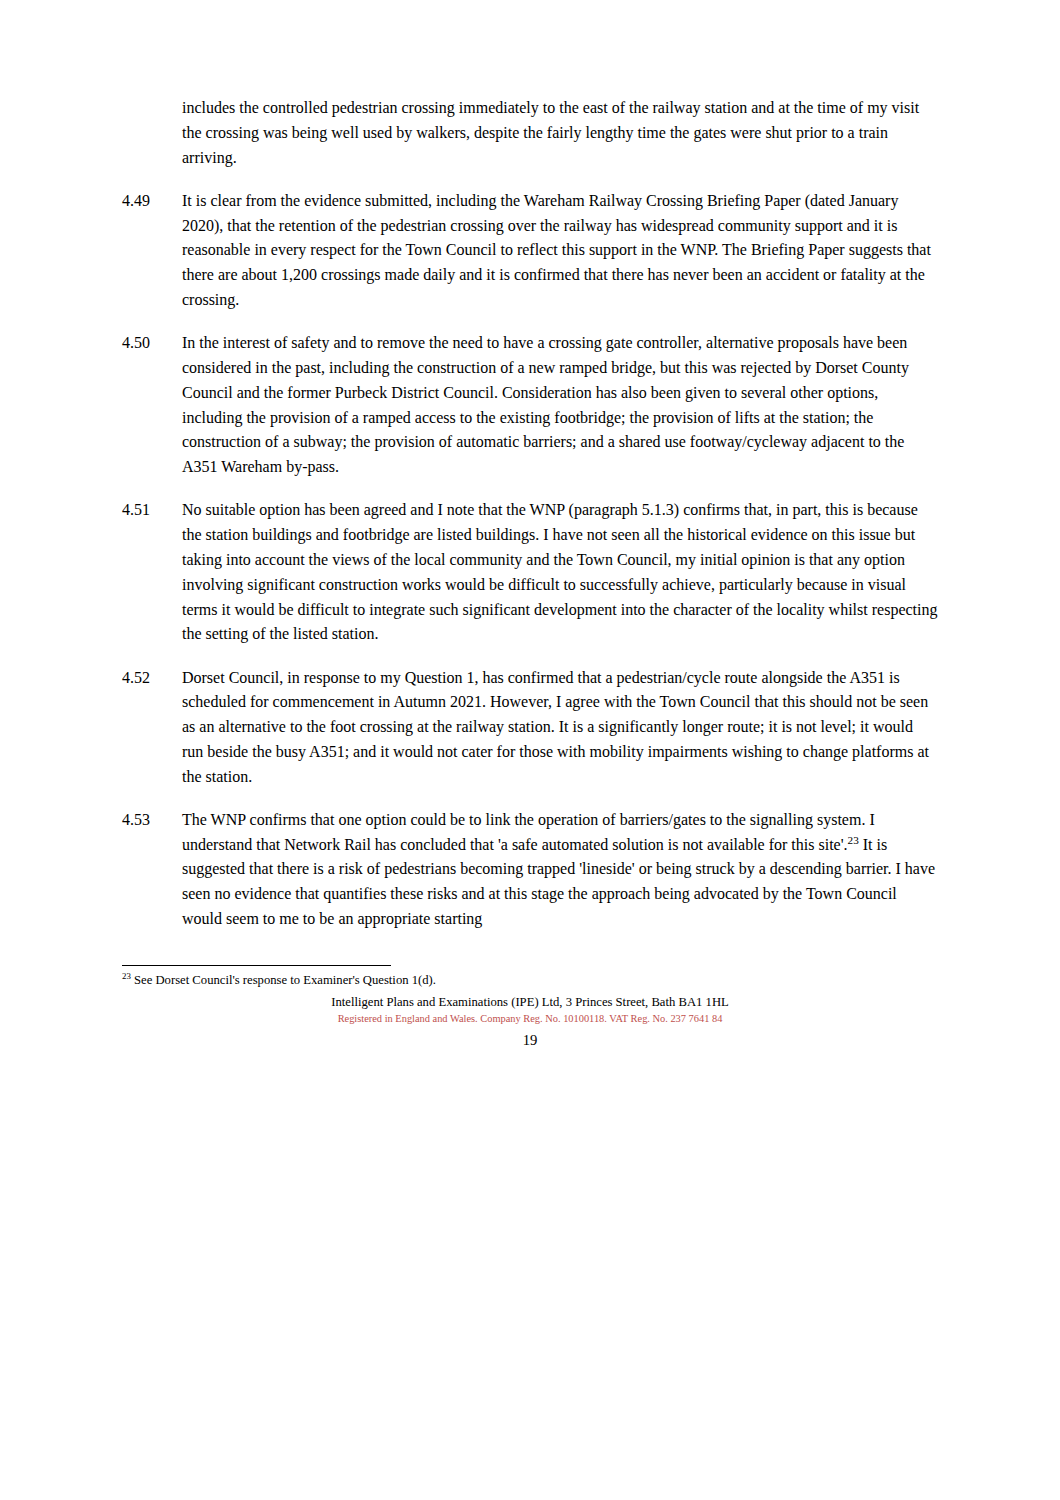includes the controlled pedestrian crossing immediately to the east of the railway station and at the time of my visit the crossing was being well used by walkers, despite the fairly lengthy time the gates were shut prior to a train arriving.
4.49
It is clear from the evidence submitted, including the Wareham Railway Crossing Briefing Paper (dated January 2020), that the retention of the pedestrian crossing over the railway has widespread community support and it is reasonable in every respect for the Town Council to reflect this support in the WNP. The Briefing Paper suggests that there are about 1,200 crossings made daily and it is confirmed that there has never been an accident or fatality at the crossing.
4.50
In the interest of safety and to remove the need to have a crossing gate controller, alternative proposals have been considered in the past, including the construction of a new ramped bridge, but this was rejected by Dorset County Council and the former Purbeck District Council. Consideration has also been given to several other options, including the provision of a ramped access to the existing footbridge; the provision of lifts at the station; the construction of a subway; the provision of automatic barriers; and a shared use footway/cycleway adjacent to the A351 Wareham by-pass.
4.51
No suitable option has been agreed and I note that the WNP (paragraph 5.1.3) confirms that, in part, this is because the station buildings and footbridge are listed buildings. I have not seen all the historical evidence on this issue but taking into account the views of the local community and the Town Council, my initial opinion is that any option involving significant construction works would be difficult to successfully achieve, particularly because in visual terms it would be difficult to integrate such significant development into the character of the locality whilst respecting the setting of the listed station.
4.52
Dorset Council, in response to my Question 1, has confirmed that a pedestrian/cycle route alongside the A351 is scheduled for commencement in Autumn 2021. However, I agree with the Town Council that this should not be seen as an alternative to the foot crossing at the railway station. It is a significantly longer route; it is not level; it would run beside the busy A351; and it would not cater for those with mobility impairments wishing to change platforms at the station.
4.53
The WNP confirms that one option could be to link the operation of barriers/gates to the signalling system. I understand that Network Rail has concluded that 'a safe automated solution is not available for this site'.23 It is suggested that there is a risk of pedestrians becoming trapped 'lineside' or being struck by a descending barrier. I have seen no evidence that quantifies these risks and at this stage the approach being advocated by the Town Council would seem to me to be an appropriate starting
23 See Dorset Council's response to Examiner's Question 1(d).
Intelligent Plans and Examinations (IPE) Ltd, 3 Princes Street, Bath BA1 1HL
Registered in England and Wales. Company Reg. No. 10100118. VAT Reg. No. 237 7641 84
19